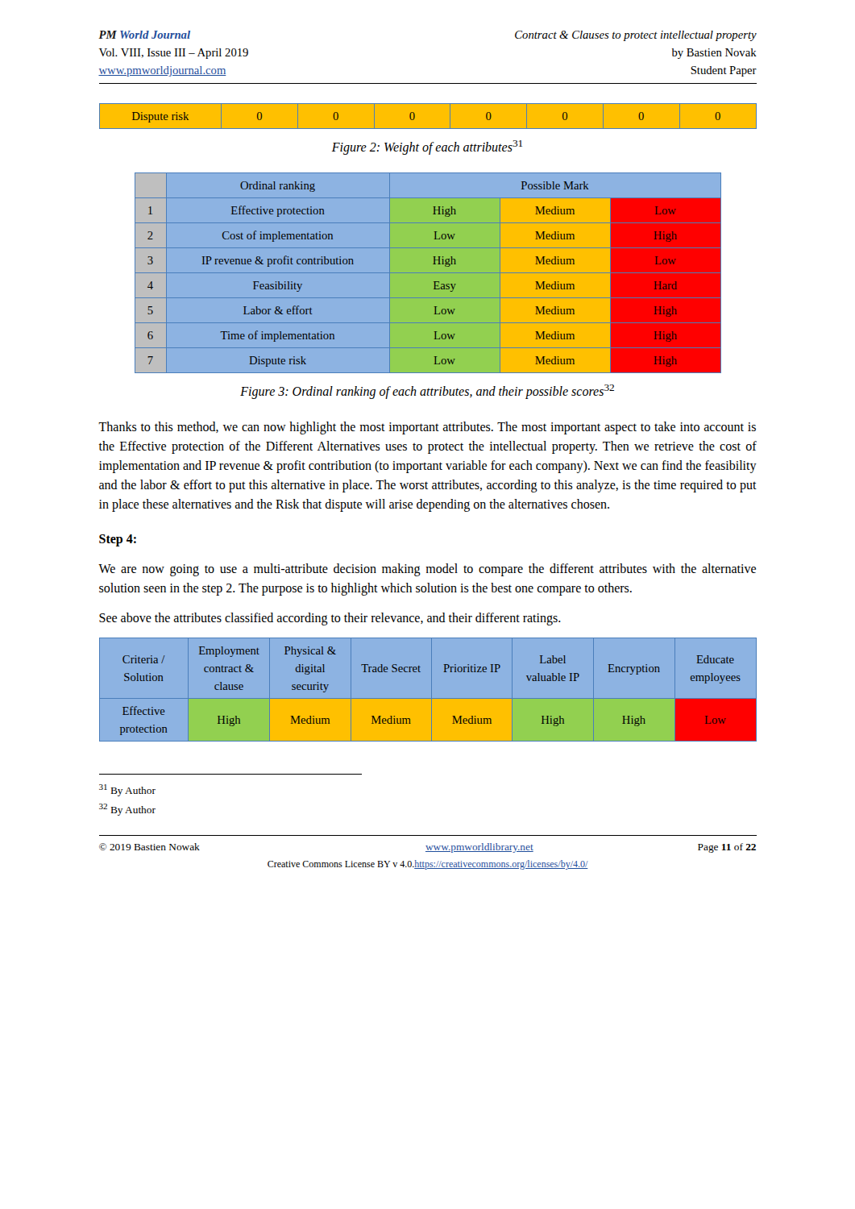| PM World Journal | Contract & Clauses to protect intellectual property |
| Vol. VIII, Issue III – April 2019 | by Bastien Novak |
| www.pmworldjournal.com | Student Paper |
| Dispute risk | 0 | 0 | 0 | 0 | 0 | 0 | 0 |
Figure 2: Weight of each attributes31
| | Ordinal ranking | Possible Mark |
| 1 | Effective protection | High | Medium | Low |
| 2 | Cost of implementation | Low | Medium | High |
| 3 | IP revenue & profit contribution | High | Medium | Low |
| 4 | Feasibility | Easy | Medium | Hard |
| 5 | Labor & effort | Low | Medium | High |
| 6 | Time of implementation | Low | Medium | High |
| 7 | Dispute risk | Low | Medium | High |
Figure 3: Ordinal ranking of each attributes, and their possible scores32
Thanks to this method, we can now highlight the most important attributes. The most important aspect to take into account is the Effective protection of the Different Alternatives uses to protect the intellectual property. Then we retrieve the cost of implementation and IP revenue & profit contribution (to important variable for each company). Next we can find the feasibility and the labor & effort to put this alternative in place. The worst attributes, according to this analyze, is the time required to put in place these alternatives and the Risk that dispute will arise depending on the alternatives chosen.
Step 4:
We are now going to use a multi-attribute decision making model to compare the different attributes with the alternative solution seen in the step 2. The purpose is to highlight which solution is the best one compare to others.
See above the attributes classified according to their relevance, and their different ratings.
| Criteria / Solution | Employment contract & clause | Physical & digital security | Trade Secret | Prioritize IP | Label valuable IP | Encryption | Educate employees |
| Effective protection | High | Medium | Medium | Medium | High | High | Low |
31 By Author
32 By Author
| © 2019 Bastien Nowak | www.pmworldlibrary.net | Page 11 of 22 |
Creative Commons License BY v 4.0.https://creativecommons.org/licenses/by/4.0/